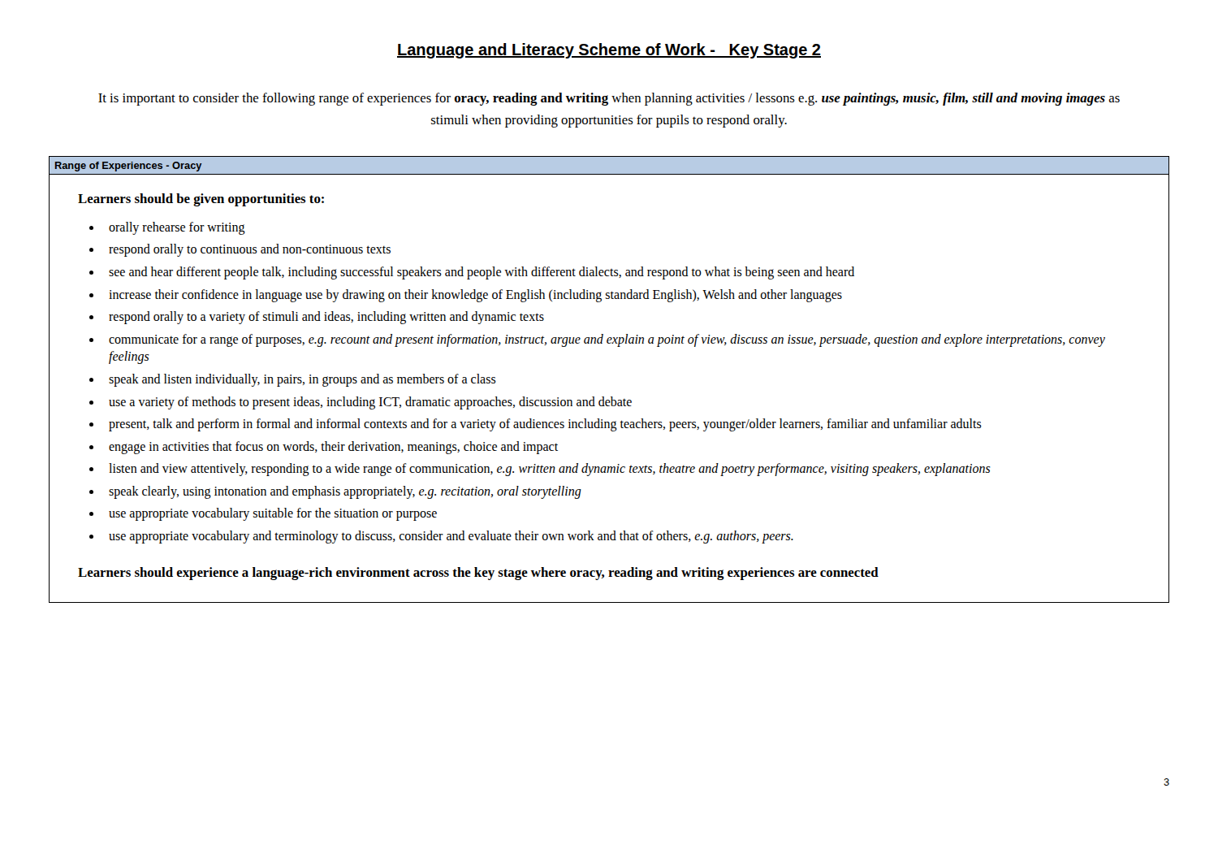Language and Literacy Scheme of Work - Key Stage 2
It is important to consider the following range of experiences for oracy, reading and writing when planning activities / lessons e.g. use paintings, music, film, still and moving images as stimuli when providing opportunities for pupils to respond orally.
Range of Experiences - Oracy
Learners should be given opportunities to:
orally rehearse for writing
respond orally to continuous and non-continuous texts
see and hear different people talk, including successful speakers and people with different dialects, and respond to what is being seen and heard
increase their confidence in language use by drawing on their knowledge of English (including standard English), Welsh and other languages
respond orally to a variety of stimuli and ideas, including written and dynamic texts
communicate for a range of purposes, e.g. recount and present information, instruct, argue and explain a point of view, discuss an issue, persuade, question and explore interpretations, convey feelings
speak and listen individually, in pairs, in groups and as members of a class
use a variety of methods to present ideas, including ICT, dramatic approaches, discussion and debate
present, talk and perform in formal and informal contexts and for a variety of audiences including teachers, peers, younger/older learners, familiar and unfamiliar adults
engage in activities that focus on words, their derivation, meanings, choice and impact
listen and view attentively, responding to a wide range of communication, e.g. written and dynamic texts, theatre and poetry performance, visiting speakers, explanations
speak clearly, using intonation and emphasis appropriately, e.g. recitation, oral storytelling
use appropriate vocabulary suitable for the situation or purpose
use appropriate vocabulary and terminology to discuss, consider and evaluate their own work and that of others, e.g. authors, peers.
Learners should experience a language-rich environment across the key stage where oracy, reading and writing experiences are connected
3